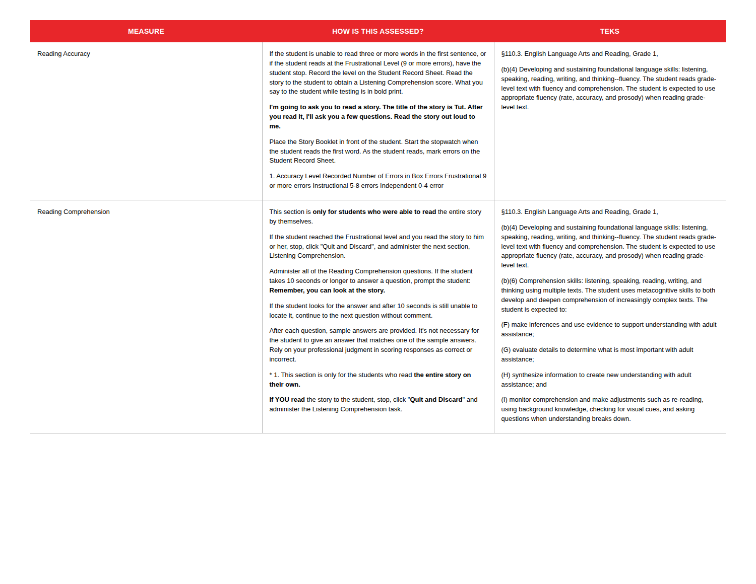| MEASURE | HOW IS THIS ASSESSED? | TEKS |
| --- | --- | --- |
| Reading Accuracy | If the student is unable to read three or more words in the first sentence, or if the student reads at the Frustrational Level (9 or more errors), have the student stop. Record the level on the Student Record Sheet. Read the story to the student to obtain a Listening Comprehension score. What you say to the student while testing is in bold print. I'm going to ask you to read a story. The title of the story is Tut. After you read it, I'll ask you a few questions. Read the story out loud to me. Place the Story Booklet in front of the student. Start the stopwatch when the student reads the first word. As the student reads, mark errors on the Student Record Sheet. 1. Accuracy Level Recorded Number of Errors in Box Errors Frustrational 9 or more errors Instructional 5-8 errors Independent 0-4 error | §110.3. English Language Arts and Reading, Grade 1, (b)(4) Developing and sustaining foundational language skills: listening, speaking, reading, writing, and thinking--fluency. The student reads grade-level text with fluency and comprehension. The student is expected to use appropriate fluency (rate, accuracy, and prosody) when reading grade-level text. |
| Reading Comprehension | This section is only for students who were able to read the entire story by themselves. If the student reached the Frustrational level and you read the story to him or her, stop, click "Quit and Discard", and administer the next section, Listening Comprehension. Administer all of the Reading Comprehension questions. If the student takes 10 seconds or longer to answer a question, prompt the student: Remember, you can look at the story. If the student looks for the answer and after 10 seconds is still unable to locate it, continue to the next question without comment. After each question, sample answers are provided. It's not necessary for the student to give an answer that matches one of the sample answers. Rely on your professional judgment in scoring responses as correct or incorrect. * 1. This section is only for the students who read the entire story on their own. If YOU read the story to the student, stop, click " Quit and Discard " and administer the Listening Comprehension task. | §110.3. English Language Arts and Reading, Grade 1, (b)(4) Developing and sustaining foundational language skills: listening, speaking, reading, writing, and thinking--fluency. The student reads grade-level text with fluency and comprehension. The student is expected to use appropriate fluency (rate, accuracy, and prosody) when reading grade-level text. (b)(6) Comprehension skills: listening, speaking, reading, writing, and thinking using multiple texts. The student uses metacognitive skills to both develop and deepen comprehension of increasingly complex texts. The student is expected to: (F) make inferences and use evidence to support understanding with adult assistance; (G) evaluate details to determine what is most important with adult assistance; (H) synthesize information to create new understanding with adult assistance; and (I) monitor comprehension and make adjustments such as re-reading, using background knowledge, checking for visual cues, and asking questions when understanding breaks down. |